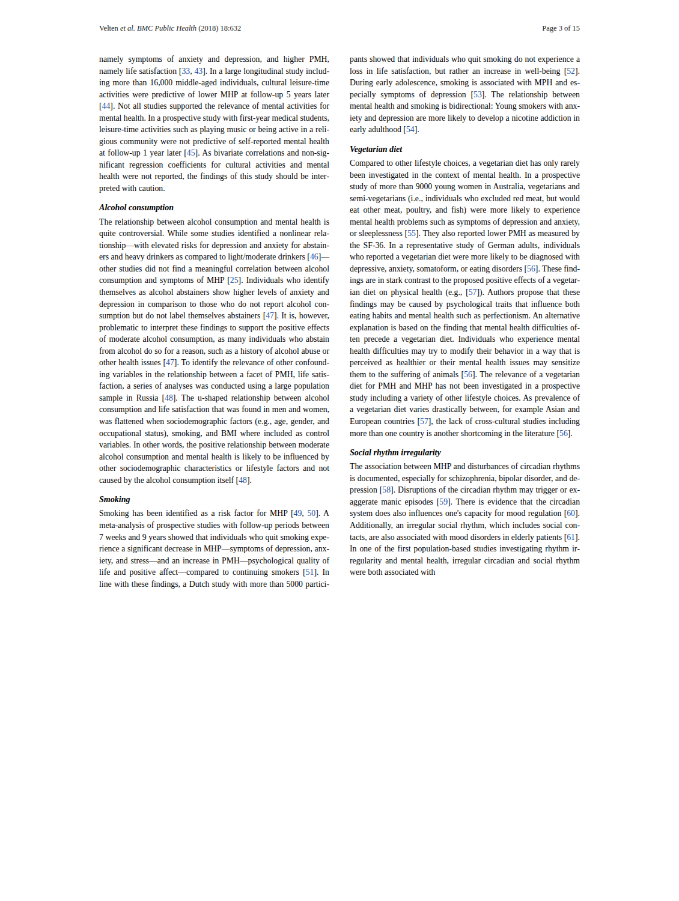Velten et al. BMC Public Health (2018) 18:632 Page 3 of 15
namely symptoms of anxiety and depression, and higher PMH, namely life satisfaction [33, 43]. In a large longitudinal study including more than 16,000 middle-aged individuals, cultural leisure-time activities were predictive of lower MHP at follow-up 5 years later [44]. Not all studies supported the relevance of mental activities for mental health. In a prospective study with first-year medical students, leisure-time activities such as playing music or being active in a religious community were not predictive of self-reported mental health at follow-up 1 year later [45]. As bivariate correlations and non-significant regression coefficients for cultural activities and mental health were not reported, the findings of this study should be interpreted with caution.
Alcohol consumption
The relationship between alcohol consumption and mental health is quite controversial. While some studies identified a nonlinear relationship—with elevated risks for depression and anxiety for abstainers and heavy drinkers as compared to light/moderate drinkers [46]—other studies did not find a meaningful correlation between alcohol consumption and symptoms of MHP [25]. Individuals who identify themselves as alcohol abstainers show higher levels of anxiety and depression in comparison to those who do not report alcohol consumption but do not label themselves abstainers [47]. It is, however, problematic to interpret these findings to support the positive effects of moderate alcohol consumption, as many individuals who abstain from alcohol do so for a reason, such as a history of alcohol abuse or other health issues [47]. To identify the relevance of other confounding variables in the relationship between a facet of PMH, life satisfaction, a series of analyses was conducted using a large population sample in Russia [48]. The u-shaped relationship between alcohol consumption and life satisfaction that was found in men and women, was flattened when sociodemographic factors (e.g., age, gender, and occupational status), smoking, and BMI where included as control variables. In other words, the positive relationship between moderate alcohol consumption and mental health is likely to be influenced by other sociodemographic characteristics or lifestyle factors and not caused by the alcohol consumption itself [48].
Smoking
Smoking has been identified as a risk factor for MHP [49, 50]. A meta-analysis of prospective studies with follow-up periods between 7 weeks and 9 years showed that individuals who quit smoking experience a significant decrease in MHP—symptoms of depression, anxiety, and stress—and an increase in PMH—psychological quality of life and positive affect—compared to continuing smokers [51]. In line with these findings, a Dutch study with more than 5000 participants showed that individuals who quit smoking do not experience a loss in life satisfaction, but rather an increase in well-being [52]. During early adolescence, smoking is associated with MPH and especially symptoms of depression [53]. The relationship between mental health and smoking is bidirectional: Young smokers with anxiety and depression are more likely to develop a nicotine addiction in early adulthood [54].
Vegetarian diet
Compared to other lifestyle choices, a vegetarian diet has only rarely been investigated in the context of mental health. In a prospective study of more than 9000 young women in Australia, vegetarians and semi-vegetarians (i.e., individuals who excluded red meat, but would eat other meat, poultry, and fish) were more likely to experience mental health problems such as symptoms of depression and anxiety, or sleeplessness [55]. They also reported lower PMH as measured by the SF-36. In a representative study of German adults, individuals who reported a vegetarian diet were more likely to be diagnosed with depressive, anxiety, somatoform, or eating disorders [56]. These findings are in stark contrast to the proposed positive effects of a vegetarian diet on physical health (e.g., [57]). Authors propose that these findings may be caused by psychological traits that influence both eating habits and mental health such as perfectionism. An alternative explanation is based on the finding that mental health difficulties often precede a vegetarian diet. Individuals who experience mental health difficulties may try to modify their behavior in a way that is perceived as healthier or their mental health issues may sensitize them to the suffering of animals [56]. The relevance of a vegetarian diet for PMH and MHP has not been investigated in a prospective study including a variety of other lifestyle choices. As prevalence of a vegetarian diet varies drastically between, for example Asian and European countries [57], the lack of cross-cultural studies including more than one country is another shortcoming in the literature [56].
Social rhythm irregularity
The association between MHP and disturbances of circadian rhythms is documented, especially for schizophrenia, bipolar disorder, and depression [58]. Disruptions of the circadian rhythm may trigger or exaggerate manic episodes [59]. There is evidence that the circadian system does also influences one's capacity for mood regulation [60]. Additionally, an irregular social rhythm, which includes social contacts, are also associated with mood disorders in elderly patients [61]. In one of the first population-based studies investigating rhythm irregularity and mental health, irregular circadian and social rhythm were both associated with